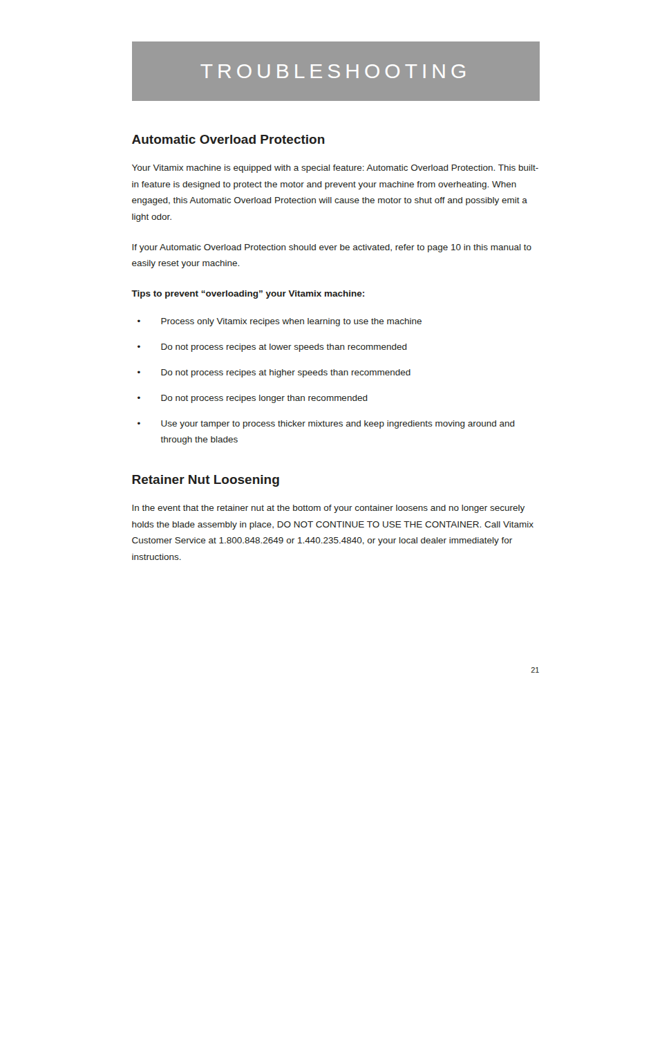TROUBLESHOOTING
Automatic Overload Protection
Your Vitamix machine is equipped with a special feature: Automatic Overload Protection. This built-in feature is designed to protect the motor and prevent your machine from overheating. When engaged, this Automatic Overload Protection will cause the motor to shut off and possibly emit a light odor.
If your Automatic Overload Protection should ever be activated, refer to page 10 in this manual to easily reset your machine.
Tips to prevent “overloading” your Vitamix machine:
Process only Vitamix recipes when learning to use the machine
Do not process recipes at lower speeds than recommended
Do not process recipes at higher speeds than recommended
Do not process recipes longer than recommended
Use your tamper to process thicker mixtures and keep ingredients moving around and through the blades
Retainer Nut Loosening
In the event that the retainer nut at the bottom of your container loosens and no longer securely holds the blade assembly in place, DO NOT CONTINUE TO USE THE CONTAINER. Call Vitamix Customer Service at 1.800.848.2649 or 1.440.235.4840, or your local dealer immediately for instructions.
21